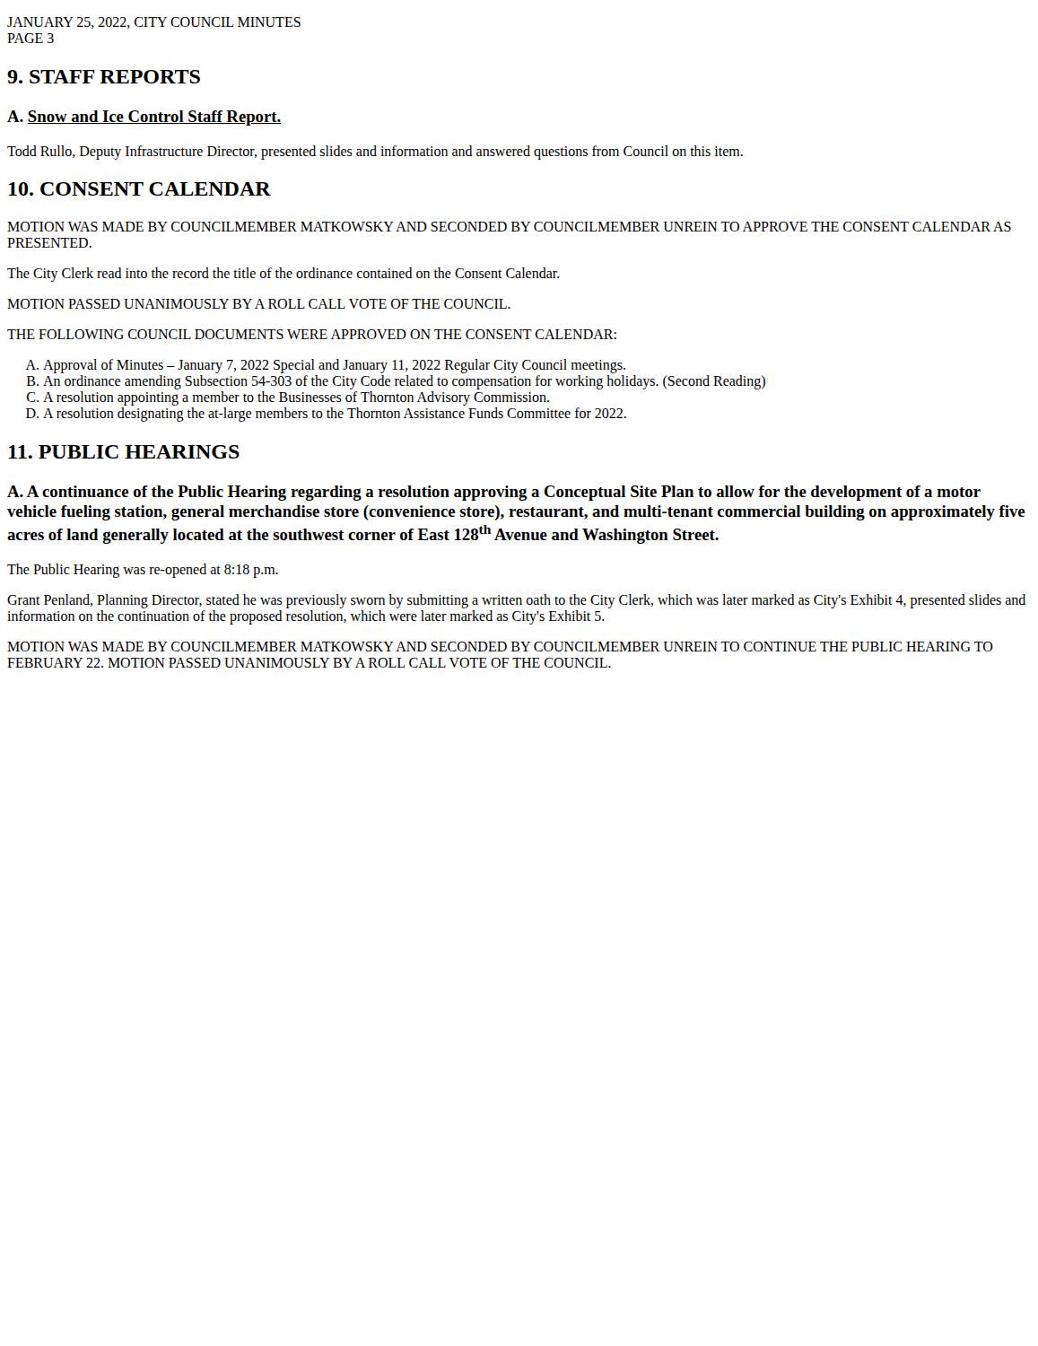JANUARY 25, 2022, CITY COUNCIL MINUTES
PAGE 3
9. STAFF REPORTS
A. Snow and Ice Control Staff Report.
Todd Rullo, Deputy Infrastructure Director, presented slides and information and answered questions from Council on this item.
10. CONSENT CALENDAR
MOTION WAS MADE BY COUNCILMEMBER MATKOWSKY AND SECONDED BY COUNCILMEMBER UNREIN TO APPROVE THE CONSENT CALENDAR AS PRESENTED.
The City Clerk read into the record the title of the ordinance contained on the Consent Calendar.
MOTION PASSED UNANIMOUSLY BY A ROLL CALL VOTE OF THE COUNCIL.
THE FOLLOWING COUNCIL DOCUMENTS WERE APPROVED ON THE CONSENT CALENDAR:
Approval of Minutes – January 7, 2022 Special and January 11, 2022 Regular City Council meetings.
An ordinance amending Subsection 54-303 of the City Code related to compensation for working holidays. (Second Reading)
A resolution appointing a member to the Businesses of Thornton Advisory Commission.
A resolution designating the at-large members to the Thornton Assistance Funds Committee for 2022.
11. PUBLIC HEARINGS
A. A continuance of the Public Hearing regarding a resolution approving a Conceptual Site Plan to allow for the development of a motor vehicle fueling station, general merchandise store (convenience store), restaurant, and multi-tenant commercial building on approximately five acres of land generally located at the southwest corner of East 128th Avenue and Washington Street.
The Public Hearing was re-opened at 8:18 p.m.
Grant Penland, Planning Director, stated he was previously sworn by submitting a written oath to the City Clerk, which was later marked as City's Exhibit 4, presented slides and information on the continuation of the proposed resolution, which were later marked as City's Exhibit 5.
MOTION WAS MADE BY COUNCILMEMBER MATKOWSKY AND SECONDED BY COUNCILMEMBER UNREIN TO CONTINUE THE PUBLIC HEARING TO FEBRUARY 22. MOTION PASSED UNANIMOUSLY BY A ROLL CALL VOTE OF THE COUNCIL.